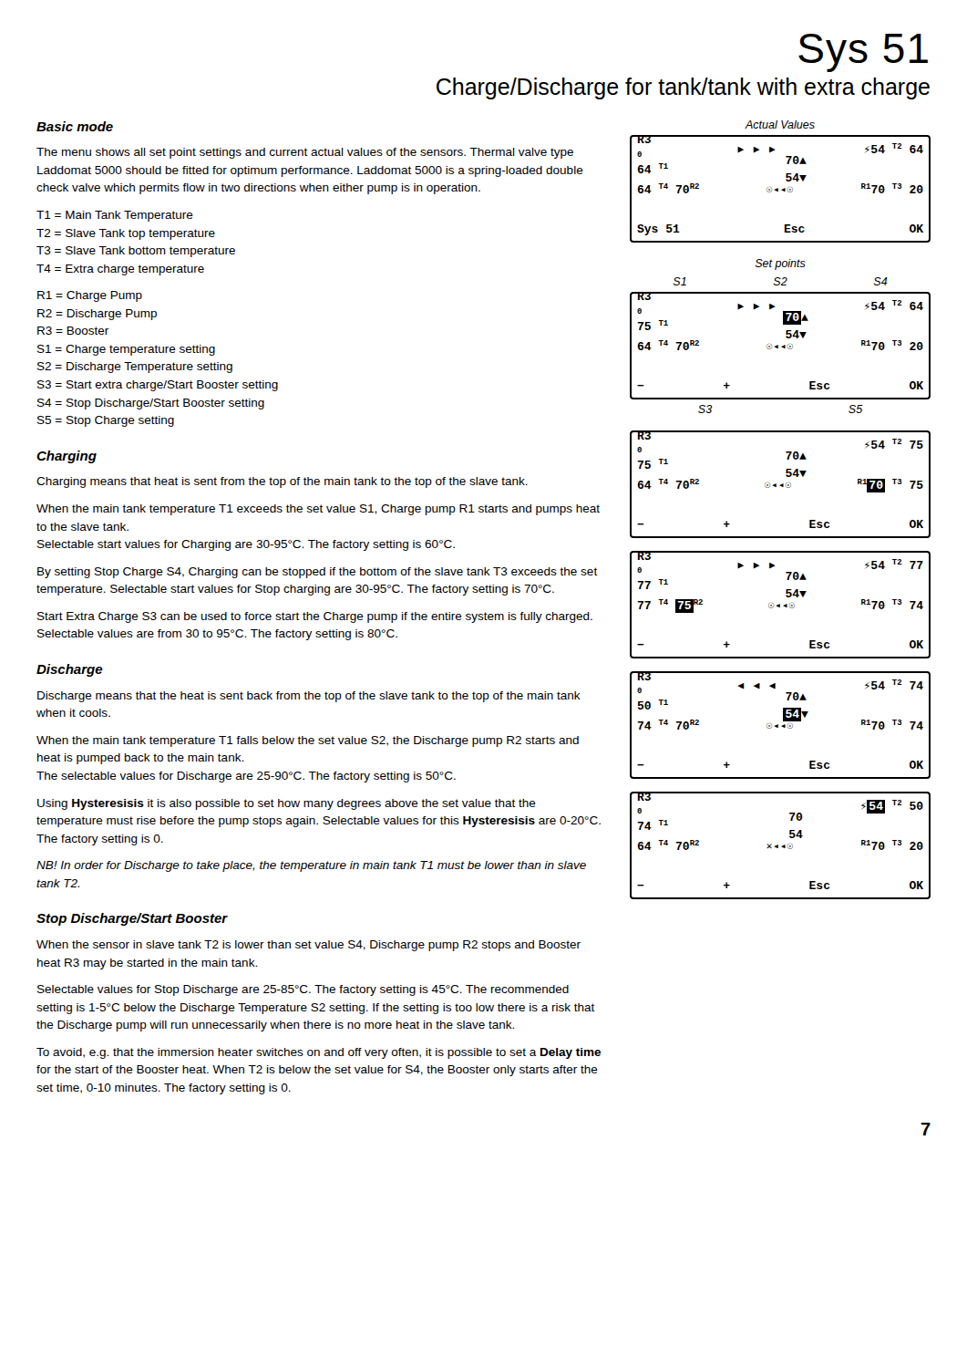Sys 51
Charge/Discharge for tank/tank with extra charge
Basic mode
The menu shows all set point settings and current actual values of the sensors. Thermal valve type Laddomat 5000 should be fitted for optimum performance. Laddomat 5000 is a spring-loaded double check valve which permits flow in two directions when either pump is in operation.
T1 = Main Tank Temperature
T2 = Slave Tank top temperature
T3 = Slave Tank bottom temperature
T4 = Extra charge temperature
R1 = Charge Pump
R2 = Discharge Pump
R3 = Booster
S1 = Charge temperature setting
S2 = Discharge Temperature setting
S3 = Start extra charge/Start Booster setting
S4 = Stop Discharge/Start Booster setting
S5 = Stop Charge setting
Charging
Charging means that heat is sent from the top of the main tank to the top of the slave tank.
When the main tank temperature T1 exceeds the set value S1, Charge pump R1 starts and pumps heat to the slave tank.
Selectable start values for Charging are 30-95°C. The factory setting is 60°C.
By setting Stop Charge S4, Charging can be stopped if the bottom of the slave tank T3 exceeds the set temperature. Selectable start values for Stop charging are 30-95°C. The factory setting is 70°C.
Start Extra Charge S3 can be used to force start the Charge pump if the entire system is fully charged.
Selectable values are from 30 to 95°C. The factory setting is 80°C.
Discharge
Discharge means that the heat is sent back from the top of the slave tank to the top of the main tank when it cools.
When the main tank temperature T1 falls below the set value S2, the Discharge pump R2 starts and heat is pumped back to the main tank.
The selectable values for Discharge are 25-90°C. The factory setting is 50°C.
Using Hysteresisis it is also possible to set how many degrees above the set value that the temperature must rise before the pump stops again. Selectable values for this Hysteresisis are 0-20°C. The factory setting is 0.
NB! In order for Discharge to take place, the temperature in main tank T1 must be lower than in slave tank T2.
Stop Discharge/Start Booster
When the sensor in slave tank T2 is lower than set value S4, Discharge pump R2 stops and Booster heat R3 may be started in the main tank.
Selectable values for Stop Discharge are 25-85°C. The factory setting is 45°C. The recommended setting is 1-5°C below the Discharge Temperature S2 setting. If the setting is too low there is a risk that the Discharge pump will run unnecessarily when there is no more heat in the slave tank.
To avoid, e.g. that the immersion heater switches on and off very often, it is possible to set a Delay time for the start of the Booster heat. When T2 is below the set value for S4, the Booster only starts after the set time, 0-10 minutes. The factory setting is 0.
Actual Values
R3
0 ▶ ▶ ▶ ⚡54 T2 64
64 T1 70▲
54▼
64 T4 70R2 ☉◂◂☉ R170 T3 20
Sys 51 Esc OK
Set points
S1 S2 S4
R3
0 ▶ ▶ ▶ ⚡54 T2 64
75 T1 70▲
54▼
64 T4 70R2 ☉◂◂☉ R170 T3 20
− + Esc OK
S3 S5
R3
0 ⚡54 T2 75
75 T1 70▲
54▼
64 T4 70R2 ☉◂◂☉ R170 T3 75
− + Esc OK
R3
0 ▶ ▶ ▶ ⚡54 T2 77
77 T1 70▲
54▼
77 T4 75 R2 ☉◂◂☉ R170 T3 74
− + Esc OK
R3
0 ◀ ◀ ◀ ⚡54 T2 74
50 T1 70▲
54▼
74 T4 70R2 ☉◂◂☉ R170 T3 74
− + Esc OK
R3
0 ⚡54 T2 50
74 T1 70
54
64 T4 70R2 ✕◂◂☉ R170 T3 20
− + Esc OK
7